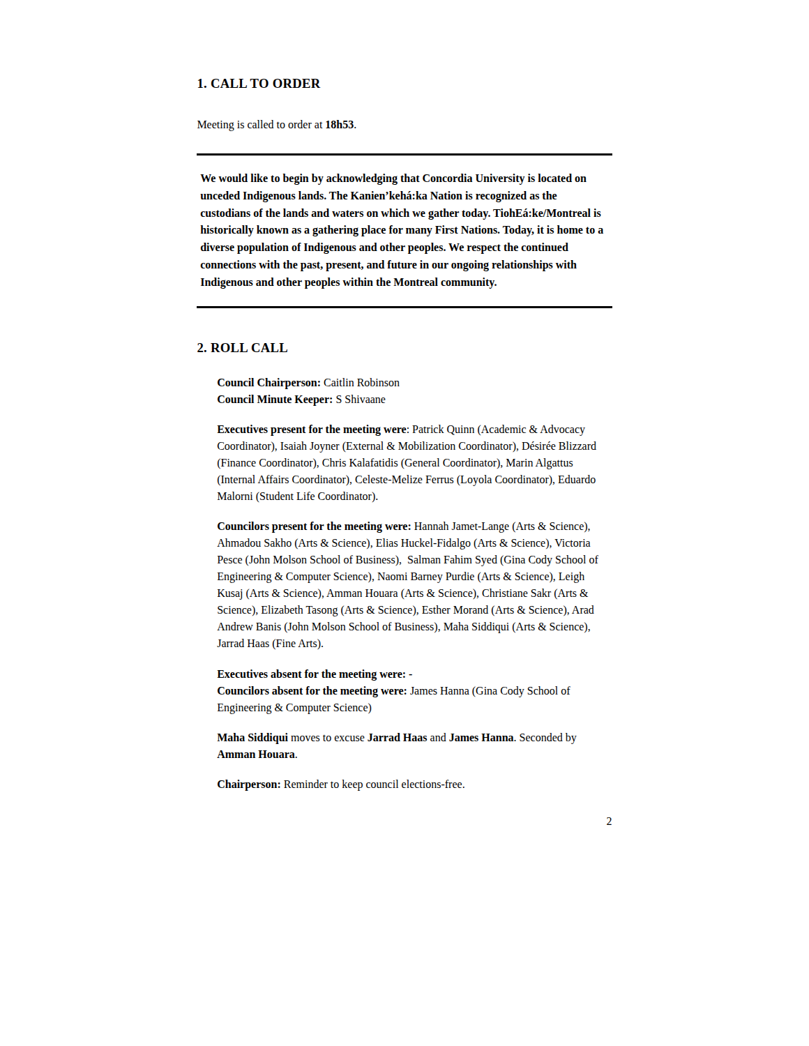1. CALL TO ORDER
Meeting is called to order at 18h53.
We would like to begin by acknowledging that Concordia University is located on unceded Indigenous lands. The Kanien’kehá:ka Nation is recognized as the custodians of the lands and waters on which we gather today. TiohEá:ke/Montreal is historically known as a gathering place for many First Nations. Today, it is home to a diverse population of Indigenous and other peoples. We respect the continued connections with the past, present, and future in our ongoing relationships with Indigenous and other peoples within the Montreal community.
2. ROLL CALL
Council Chairperson: Caitlin Robinson
Council Minute Keeper: S Shivaane
Executives present for the meeting were: Patrick Quinn (Academic & Advocacy Coordinator), Isaiah Joyner (External & Mobilization Coordinator), Désirée Blizzard (Finance Coordinator), Chris Kalafatidis (General Coordinator), Marin Algattus (Internal Affairs Coordinator), Celeste-Melize Ferrus (Loyola Coordinator), Eduardo Malorni (Student Life Coordinator).
Councilors present for the meeting were: Hannah Jamet-Lange (Arts & Science), Ahmadou Sakho (Arts & Science), Elias Huckel-Fidalgo (Arts & Science), Victoria Pesce (John Molson School of Business), Salman Fahim Syed (Gina Cody School of Engineering & Computer Science), Naomi Barney Purdie (Arts & Science), Leigh Kusaj (Arts & Science), Amman Houara (Arts & Science), Christiane Sakr (Arts & Science), Elizabeth Tasong (Arts & Science), Esther Morand (Arts & Science), Arad Andrew Banis (John Molson School of Business), Maha Siddiqui (Arts & Science), Jarrad Haas (Fine Arts).
Executives absent for the meeting were: -
Councilors absent for the meeting were: James Hanna (Gina Cody School of Engineering & Computer Science)
Maha Siddiqui moves to excuse Jarrad Haas and James Hanna. Seconded by Amman Houara.
Chairperson: Reminder to keep council elections-free.
2